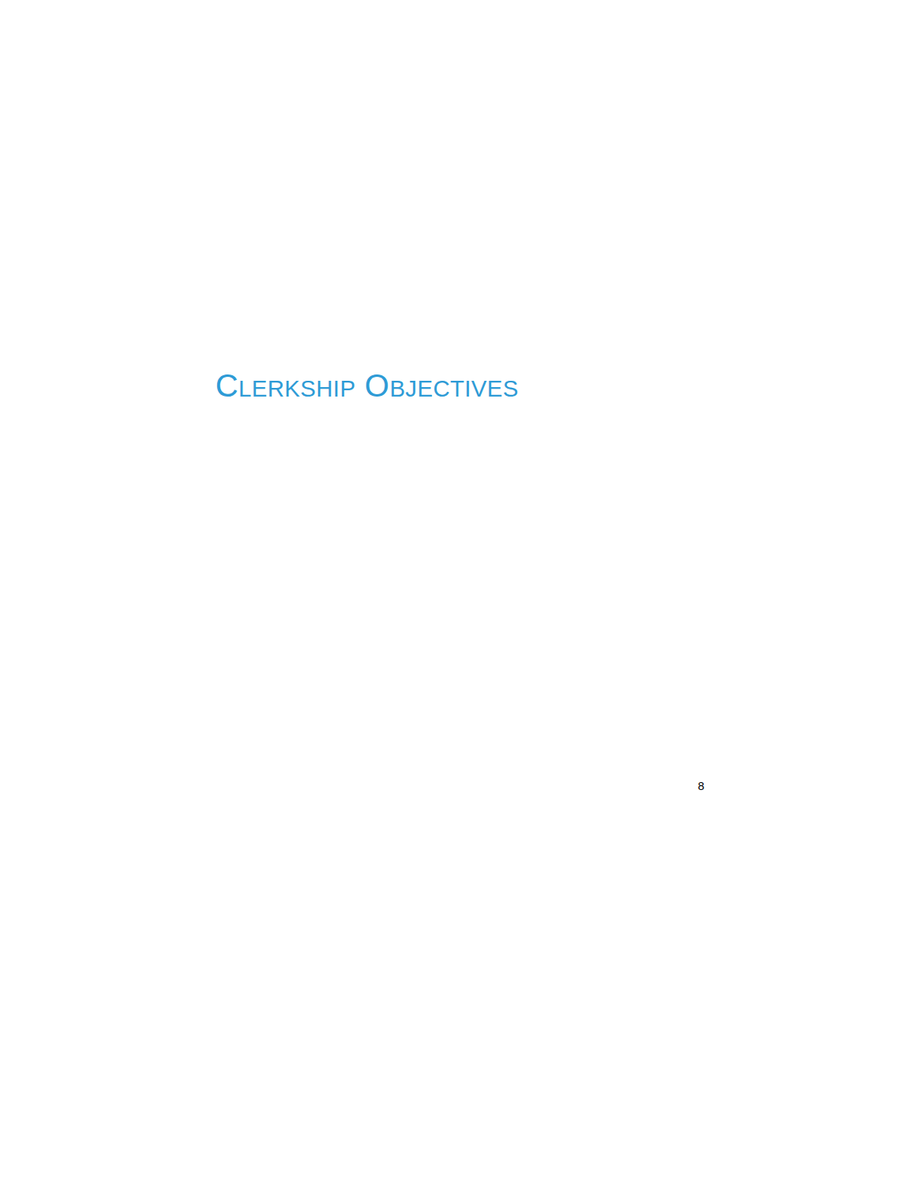CLERKSHIP OBJECTIVES
8